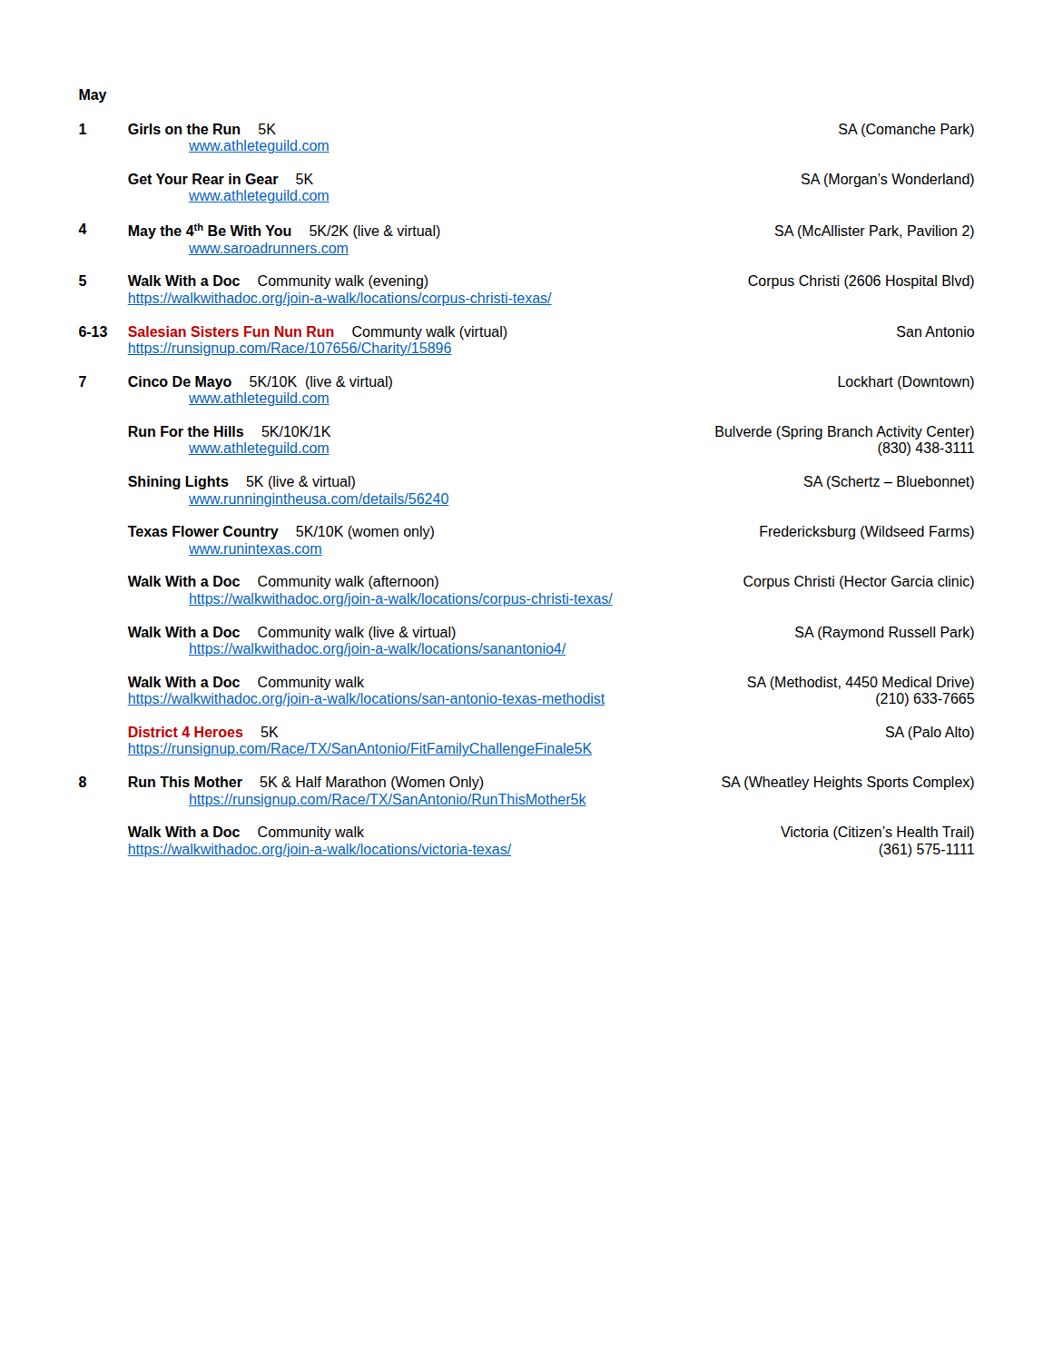May
| 1 | Girls on the Run 5K SA (Comanche Park) www.athleteguild.com Get Your Rear in Gear 5K SA (Morgan’s Wonderland) www.athleteguild.com |
| 4 | May the 4 th Be With You 5K/2K (live & virtual) SA (McAllister Park, Pavilion 2) www.saroadrunners.com |
| 5 | Walk With a Doc Community walk (evening) Corpus Christi (2606 Hospital Blvd) https://walkwithadoc.org/join-a-walk/locations/corpus-christi-texas/ |
| 6-13 | Salesian Sisters Fun Nun Run Communty walk (virtual) San Antonio https://runsignup.com/Race/107656/Charity/15896 |
| 7 | Cinco De Mayo 5K/10K (live & virtual) Lockhart (Downtown) www.athleteguild.com Run For the Hills 5K/10K/1K Bulverde (Spring Branch Activity Center) www.athleteguild.com (830) 438-3111 Shining Lights 5K (live & virtual) SA (Schertz – Bluebonnet) www.runningintheusa.com/details/56240 Texas Flower Country 5K/10K (women only) Fredericksburg (Wildseed Farms) www.runintexas.com Walk With a Doc Community walk (afternoon) Corpus Christi (Hector Garcia clinic) https://walkwithadoc.org/join-a-walk/locations/corpus-christi-texas/ Walk With a Doc Community walk (live & virtual) SA (Raymond Russell Park) https://walkwithadoc.org/join-a-walk/locations/sanantonio4/ Walk With a Doc Community walk SA (Methodist, 4450 Medical Drive) https://walkwithadoc.org/join-a-walk/locations/san-antonio-texas-methodist (210) 633-7665 District 4 Heroes 5K SA (Palo Alto) https://runsignup.com/Race/TX/SanAntonio/FitFamilyChallengeFinale5K |
| 8 | Run This Mother 5K & Half Marathon (Women Only) SA (Wheatley Heights Sports Complex) https://runsignup.com/Race/TX/SanAntonio/RunThisMother5k Walk With a Doc Community walk Victoria (Citizen’s Health Trail) https://walkwithadoc.org/join-a-walk/locations/victoria-texas/ (361) 575-1111 |